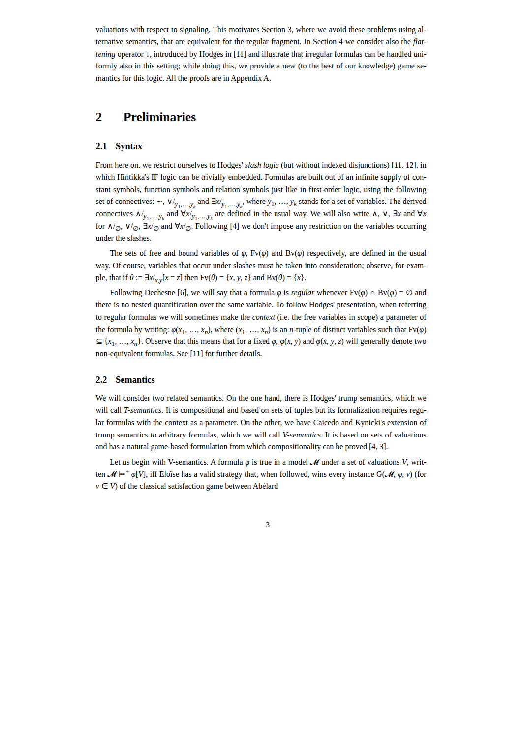valuations with respect to signaling. This motivates Section 3, where we avoid these problems using alternative semantics, that are equivalent for the regular fragment. In Section 4 we consider also the flattening operator ↓, introduced by Hodges in [11] and illustrate that irregular formulas can be handled uniformly also in this setting; while doing this, we provide a new (to the best of our knowledge) game semantics for this logic. All the proofs are in Appendix A.
2 Preliminaries
2.1 Syntax
From here on, we restrict ourselves to Hodges' slash logic (but without indexed disjunctions) [11, 12], in which Hintikka's IF logic can be trivially embedded. Formulas are built out of an infinite supply of constant symbols, function symbols and relation symbols just like in first-order logic, using the following set of connectives: ∼, ∨/y1,…,yk and ∃x/y1,…,yk, where y1, …, yk stands for a set of variables. The derived connectives ∧/y1,…,yk and ∀x/y1,…,yk are defined in the usual way. We will also write ∧, ∨, ∃x and ∀x for ∧/∅, ∨/∅, ∃x/∅ and ∀x/∅. Following [4] we don't impose any restriction on the variables occurring under the slashes.
The sets of free and bound variables of φ, Fv(φ) and Bv(φ) respectively, are defined in the usual way. Of course, variables that occur under slashes must be taken into consideration; observe, for example, that if θ := ∃x/x,y[x = z] then Fv(θ) = {x, y, z} and Bv(θ) = {x}.
Following Dechesne [6], we will say that a formula φ is regular whenever Fv(φ) ∩ Bv(φ) = ∅ and there is no nested quantification over the same variable. To follow Hodges' presentation, when referring to regular formulas we will sometimes make the context (i.e. the free variables in scope) a parameter of the formula by writing: φ(x1, …, xn), where (x1, …, xn) is an n-tuple of distinct variables such that Fv(φ) ⊆ {x1, …, xn}. Observe that this means that for a fixed φ, φ(x, y) and φ(x, y, z) will generally denote two non-equivalent formulas. See [11] for further details.
2.2 Semantics
We will consider two related semantics. On the one hand, there is Hodges' trump semantics, which we will call T-semantics. It is compositional and based on sets of tuples but its formalization requires regular formulas with the context as a parameter. On the other, we have Caicedo and Kynicki's extension of trump semantics to arbitrary formulas, which we will call V-semantics. It is based on sets of valuations and has a natural game-based formulation from which compositionality can be proved [4, 3].
Let us begin with V-semantics. A formula φ is true in a model 𝓜 under a set of valuations V, written 𝓜 ⊨+ φ[V], iff Eloïse has a valid strategy that, when followed, wins every instance G(𝓜, φ, v) (for v ∈ V) of the classical satisfaction game between Abélard
3